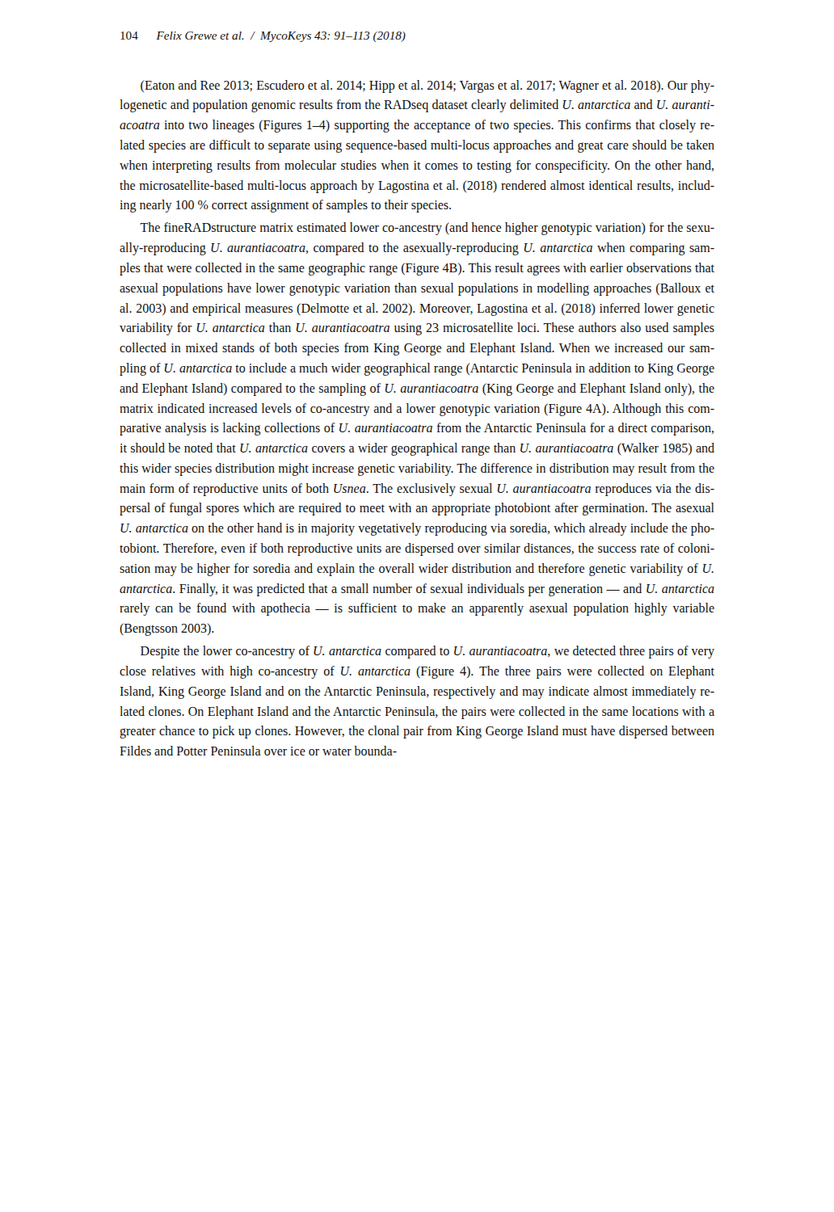104 Felix Grewe et al. / MycoKeys 43: 91–113 (2018)
(Eaton and Ree 2013; Escudero et al. 2014; Hipp et al. 2014; Vargas et al. 2017; Wagner et al. 2018). Our phylogenetic and population genomic results from the RADseq dataset clearly delimited U. antarctica and U. aurantiacoatra into two lineages (Figures 1–4) supporting the acceptance of two species. This confirms that closely related species are difficult to separate using sequence-based multi-locus approaches and great care should be taken when interpreting results from molecular studies when it comes to testing for conspecificity. On the other hand, the microsatellite-based multi-locus approach by Lagostina et al. (2018) rendered almost identical results, including nearly 100 % correct assignment of samples to their species.
The fineRADstructure matrix estimated lower co-ancestry (and hence higher genotypic variation) for the sexually-reproducing U. aurantiacoatra, compared to the asexually-reproducing U. antarctica when comparing samples that were collected in the same geographic range (Figure 4B). This result agrees with earlier observations that asexual populations have lower genotypic variation than sexual populations in modelling approaches (Balloux et al. 2003) and empirical measures (Delmotte et al. 2002). Moreover, Lagostina et al. (2018) inferred lower genetic variability for U. antarctica than U. aurantiacoatra using 23 microsatellite loci. These authors also used samples collected in mixed stands of both species from King George and Elephant Island. When we increased our sampling of U. antarctica to include a much wider geographical range (Antarctic Peninsula in addition to King George and Elephant Island) compared to the sampling of U. aurantiacoatra (King George and Elephant Island only), the matrix indicated increased levels of co-ancestry and a lower genotypic variation (Figure 4A). Although this comparative analysis is lacking collections of U. aurantiacoatra from the Antarctic Peninsula for a direct comparison, it should be noted that U. antarctica covers a wider geographical range than U. aurantiacoatra (Walker 1985) and this wider species distribution might increase genetic variability. The difference in distribution may result from the main form of reproductive units of both Usnea. The exclusively sexual U. aurantiacoatra reproduces via the dispersal of fungal spores which are required to meet with an appropriate photobiont after germination. The asexual U. antarctica on the other hand is in majority vegetatively reproducing via soredia, which already include the photobiont. Therefore, even if both reproductive units are dispersed over similar distances, the success rate of colonisation may be higher for soredia and explain the overall wider distribution and therefore genetic variability of U. antarctica. Finally, it was predicted that a small number of sexual individuals per generation — and U. antarctica rarely can be found with apothecia — is sufficient to make an apparently asexual population highly variable (Bengtsson 2003).
Despite the lower co-ancestry of U. antarctica compared to U. aurantiacoatra, we detected three pairs of very close relatives with high co-ancestry of U. antarctica (Figure 4). The three pairs were collected on Elephant Island, King George Island and on the Antarctic Peninsula, respectively and may indicate almost immediately related clones. On Elephant Island and the Antarctic Peninsula, the pairs were collected in the same locations with a greater chance to pick up clones. However, the clonal pair from King George Island must have dispersed between Fildes and Potter Peninsula over ice or water bounda-